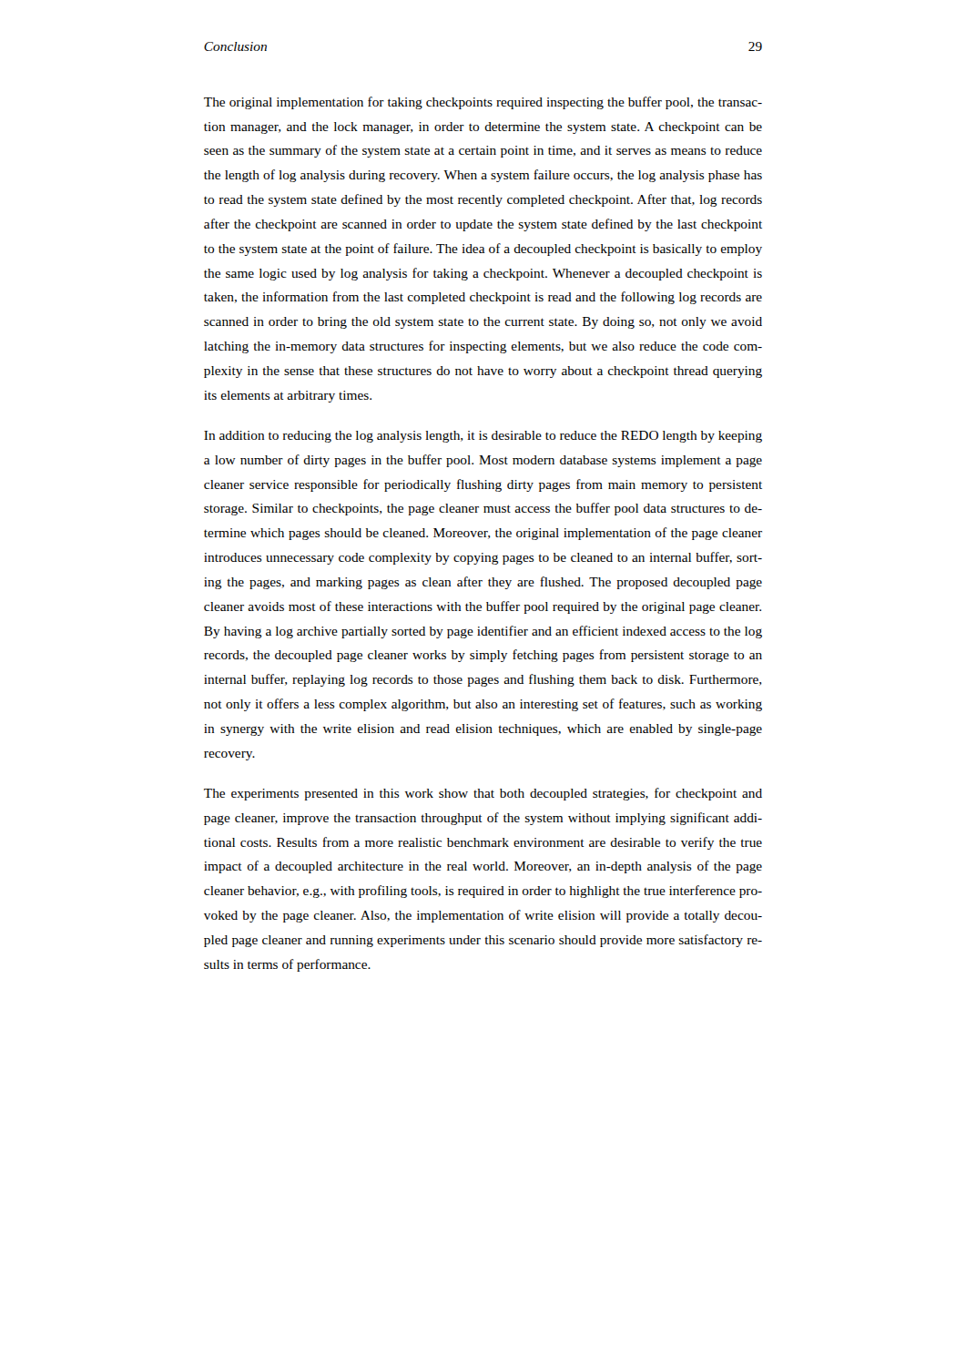Conclusion 29
The original implementation for taking checkpoints required inspecting the buffer pool, the transaction manager, and the lock manager, in order to determine the system state. A checkpoint can be seen as the summary of the system state at a certain point in time, and it serves as means to reduce the length of log analysis during recovery. When a system failure occurs, the log analysis phase has to read the system state defined by the most recently completed checkpoint. After that, log records after the checkpoint are scanned in order to update the system state defined by the last checkpoint to the system state at the point of failure. The idea of a decoupled checkpoint is basically to employ the same logic used by log analysis for taking a checkpoint. Whenever a decoupled checkpoint is taken, the information from the last completed checkpoint is read and the following log records are scanned in order to bring the old system state to the current state. By doing so, not only we avoid latching the in-memory data structures for inspecting elements, but we also reduce the code complexity in the sense that these structures do not have to worry about a checkpoint thread querying its elements at arbitrary times.
In addition to reducing the log analysis length, it is desirable to reduce the REDO length by keeping a low number of dirty pages in the buffer pool. Most modern database systems implement a page cleaner service responsible for periodically flushing dirty pages from main memory to persistent storage. Similar to checkpoints, the page cleaner must access the buffer pool data structures to determine which pages should be cleaned. Moreover, the original implementation of the page cleaner introduces unnecessary code complexity by copying pages to be cleaned to an internal buffer, sorting the pages, and marking pages as clean after they are flushed. The proposed decoupled page cleaner avoids most of these interactions with the buffer pool required by the original page cleaner. By having a log archive partially sorted by page identifier and an efficient indexed access to the log records, the decoupled page cleaner works by simply fetching pages from persistent storage to an internal buffer, replaying log records to those pages and flushing them back to disk. Furthermore, not only it offers a less complex algorithm, but also an interesting set of features, such as working in synergy with the write elision and read elision techniques, which are enabled by single-page recovery.
The experiments presented in this work show that both decoupled strategies, for checkpoint and page cleaner, improve the transaction throughput of the system without implying significant additional costs. Results from a more realistic benchmark environment are desirable to verify the true impact of a decoupled architecture in the real world. Moreover, an in-depth analysis of the page cleaner behavior, e.g., with profiling tools, is required in order to highlight the true interference provoked by the page cleaner. Also, the implementation of write elision will provide a totally decoupled page cleaner and running experiments under this scenario should provide more satisfactory results in terms of performance.